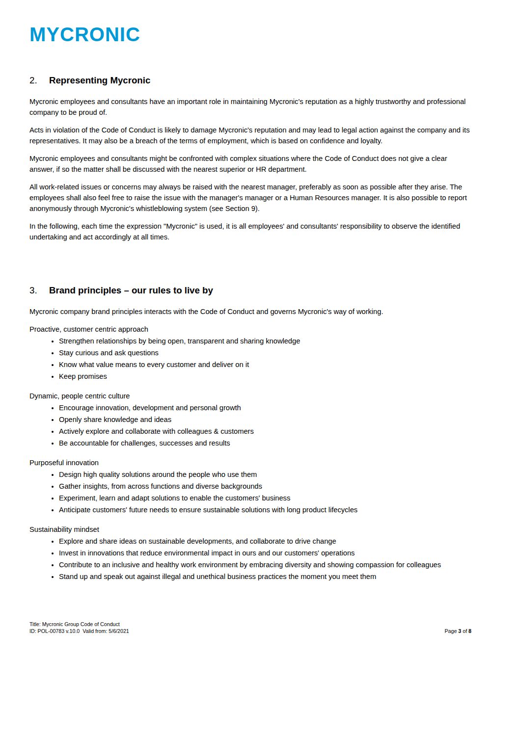MYCRONIC
2. Representing Mycronic
Mycronic employees and consultants have an important role in maintaining Mycronic's reputation as a highly trustworthy and professional company to be proud of.
Acts in violation of the Code of Conduct is likely to damage Mycronic's reputation and may lead to legal action against the company and its representatives. It may also be a breach of the terms of employment, which is based on confidence and loyalty.
Mycronic employees and consultants might be confronted with complex situations where the Code of Conduct does not give a clear answer, if so the matter shall be discussed with the nearest superior or HR department.
All work-related issues or concerns may always be raised with the nearest manager, preferably as soon as possible after they arise. The employees shall also feel free to raise the issue with the manager's manager or a Human Resources manager. It is also possible to report anonymously through Mycronic's whistleblowing system (see Section 9).
In the following, each time the expression "Mycronic" is used, it is all employees' and consultants' responsibility to observe the identified undertaking and act accordingly at all times.
3. Brand principles – our rules to live by
Mycronic company brand principles interacts with the Code of Conduct and governs Mycronic's way of working.
Proactive, customer centric approach
Strengthen relationships by being open, transparent and sharing knowledge
Stay curious and ask questions
Know what value means to every customer and deliver on it
Keep promises
Dynamic, people centric culture
Encourage innovation, development and personal growth
Openly share knowledge and ideas
Actively explore and collaborate with colleagues & customers
Be accountable for challenges, successes and results
Purposeful innovation
Design high quality solutions around the people who use them
Gather insights, from across functions and diverse backgrounds
Experiment, learn and adapt solutions to enable the customers' business
Anticipate customers' future needs to ensure sustainable solutions with long product lifecycles
Sustainability mindset
Explore and share ideas on sustainable developments, and collaborate to drive change
Invest in innovations that reduce environmental impact in ours and our customers' operations
Contribute to an inclusive and healthy work environment by embracing diversity and showing compassion for colleagues
Stand up and speak out against illegal and unethical business practices the moment you meet them
Title: Mycronic Group Code of Conduct
ID: POL-00783 v.10.0 Valid from: 5/6/2021
Page 3 of 8